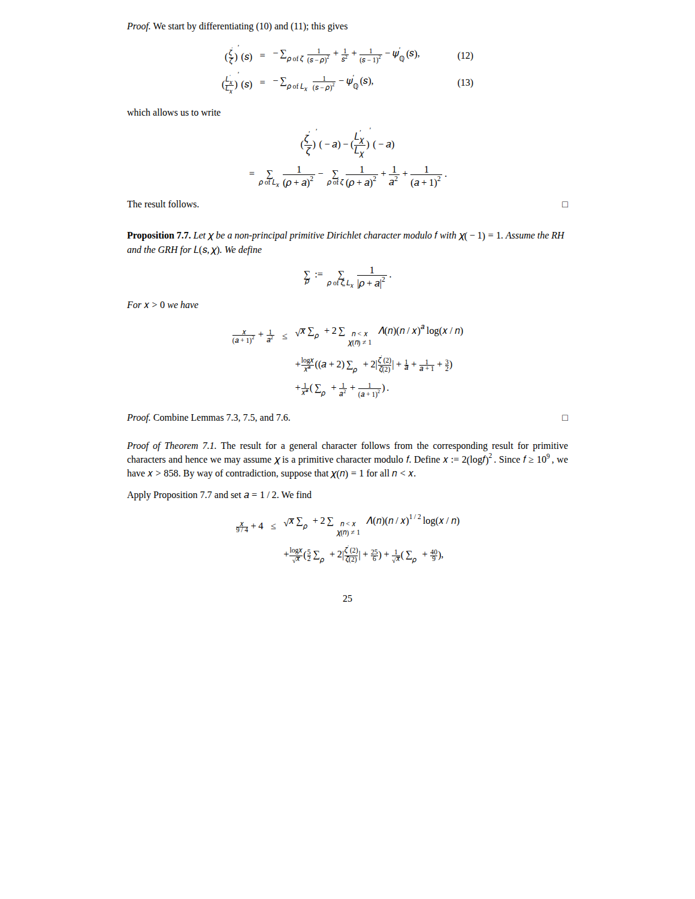Proof. We start by differentiating (10) and (11); this gives
| ( ζ ′ ζ ) ′ ⁡ ( s ) | = | − ∑ ρ of ζ 1 ( s − ρ ) 2 + 1 s 2 + 1 ( s − 1 ) 2 − ψ ℚ ′ ( s ) , | (12) |
| ( L χ ′ L χ ) ′ ⁡ ( s ) | = | − ∑ ρ of L χ 1 ( s − ρ ) 2 − ψ ℚ ′ ( s ) , | (13) |
which allows us to write
( ζ′ζ ) ′ ⁡ (−a) − ( Lχ′Lχ ) ′ ⁡ (−a)
= ∑ ρ of Lχ 1(ρ+a)2 − ∑ ρ of ζ 1(ρ+a)2 + 1a2 + 1(a+1)2 .
The result follows. □
Proposition 7.7. Let χ be a non-principal primitive Dirichlet character modulo f with χ(−1)=1. Assume the RH and the GRH for L(s,χ). We define
∑ρ := ∑ ρ of ζ,Lχ 1 |ρ+a|2 .
For x>0 we have
| x ( a + 1 ) 2 + 1 a 2 | ≤ | x ∑ ρ + 2 ∑ n < x χ ( n ) ≠ 1 Λ ( n ) ( n / x ) a log ⁡ ( x / n ) |
| | | + log ⁡ x x a ( ( a + 2 ) ∑ ρ + 2 / ζ ′ ( 2 ) ζ ( 2 ) / + 1 a + 1 a + 1 + 3 2 ) |
| | | + 1 x a ( ∑ ρ + 1 a 2 + 1 ( a + 1 ) 2 ) . |
Proof. Combine Lemmas 7.3, 7.5, and 7.6. □
Proof of Theorem 7.1. The result for a general character follows from the corresponding result for primitive characters and hence we may assume χ is a primitive character modulo f. Define x:=2(log⁡f)2. Since f≥109, we have x>858. By way of contradiction, suppose that χ(n)=1 for all n<x.
Apply Proposition 7.7 and set a=1/2. We find
| x 9 / 4 + 4 | ≤ | x ∑ ρ + 2 ∑ n < x χ ( n ) ≠ 1 Λ ( n ) ( n / x ) 1 / 2 log ⁡ ( x / n ) |
| | | + log ⁡ x x ( 5 2 ∑ ρ + 2 / ζ ′ ( 2 ) ζ ( 2 ) / + 25 6 ) + 1 x ( ∑ ρ + 40 9 ) , |
25